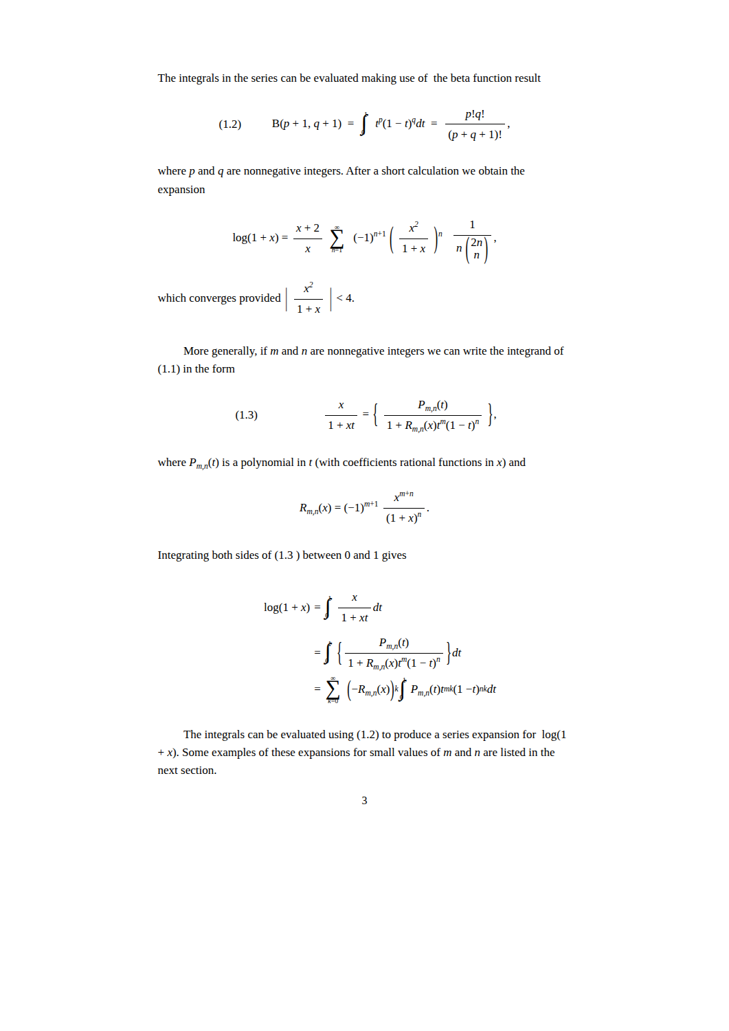The integrals in the series can be evaluated making use of the beta function result
(1.2) B(p + 1, q + 1) = 1∫0 tp(1 − t) qdt = p!q! (p + q + 1)! ,
where p and q are nonnegative integers. After a short calculation we obtain the expansion
log(1 + x) = x + 2 x ∞ ∑ n=1 (−1)n+1 ( x2 1 + x )n 1 n ( 2 n
n ) ,
which converges provided | x2 1 + x | < 4.
More generally, if m and n are nonnegative integers we can write the integrand of (1.1) in the form
(1.3) x 1 + xt = { Pm,n(t) 1 + Rm,n(x) tm(1 − t)n },
where Pm,n(t) is a polynomial in t (with coefficients rational functions in x) and
Rm,n(x) = (−1)m+1 xm+n (1 + x)n .
Integrating both sides of (1.3 ) between 0 and 1 gives
log(1 + x) = 1∫0 x 1 + xt dt = 1∫0 { Pm,n(t) 1 + Rm,n(x) tm(1 − t)n }dt = ∞ ∑ k=0 (−Rm,n(x))k 1∫0 Pm,n(t) tmk(1 − t)nkdt
The integrals can be evaluated using (1.2) to produce a series expansion for log(1 + x). Some examples of these expansions for small values of m and n are listed in the next section.
3